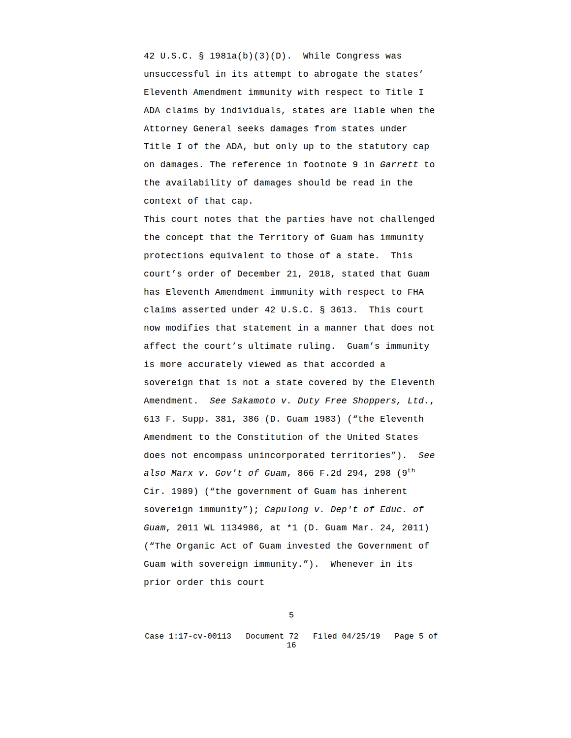42 U.S.C. § 1981a(b)(3)(D). While Congress was unsuccessful in its attempt to abrogate the states’ Eleventh Amendment immunity with respect to Title I ADA claims by individuals, states are liable when the Attorney General seeks damages from states under Title I of the ADA, but only up to the statutory cap on damages. The reference in footnote 9 in Garrett to the availability of damages should be read in the context of that cap.
This court notes that the parties have not challenged the concept that the Territory of Guam has immunity protections equivalent to those of a state. This court’s order of December 21, 2018, stated that Guam has Eleventh Amendment immunity with respect to FHA claims asserted under 42 U.S.C. § 3613. This court now modifies that statement in a manner that does not affect the court’s ultimate ruling. Guam’s immunity is more accurately viewed as that accorded a sovereign that is not a state covered by the Eleventh Amendment. See Sakamoto v. Duty Free Shoppers, Ltd., 613 F. Supp. 381, 386 (D. Guam 1983) (“the Eleventh Amendment to the Constitution of the United States does not encompass unincorporated territories”). See also Marx v. Gov't of Guam, 866 F.2d 294, 298 (9th Cir. 1989) (“the government of Guam has inherent sovereign immunity”); Capulong v. Dep't of Educ. of Guam, 2011 WL 1134986, at *1 (D. Guam Mar. 24, 2011) (“The Organic Act of Guam invested the Government of Guam with sovereign immunity.”). Whenever in its prior order this court
5
Case 1:17-cv-00113 Document 72 Filed 04/25/19 Page 5 of 16